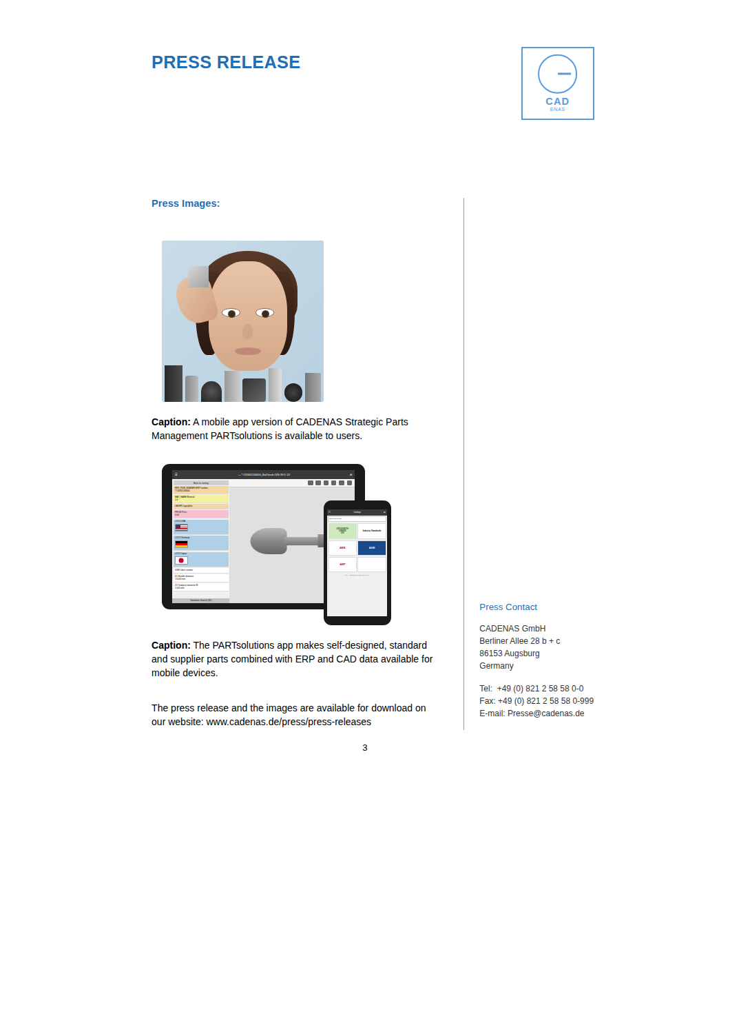PRESS RELEASE
CAD
ENAS
Press Images:
Caption: A mobile app version of CADENAS Strategic Parts Management PARTsolutions is available to users.
☰ — *#13345134600_Ball knob DIN 39 D 13 ⊞
Back to catalog
ERP_PDM_NUMBER ERP number
*#13345134600
MAT_NAME Material
1.0
LAGER Lagerplatz
PRICE Price
0.00
LOC1 USA
LOC2 Germany
LOC3 Japan
IDNR Ident number
D1 Handle diameter
13.000 mm
D2 Gudgeon diameter M
5.000 mm
Geometric Search (3D)
☰ Catalogs ⊞
Enter text to filter
GROSSMITH
GRAND
500
Industry Standards
ABB
AGE
AMP
AMP - ANDREAS MAIER GmbH & C...
Caption: The PARTsolutions app makes self-designed, standard and supplier parts combined with ERP and CAD data available for mobile devices.
The press release and the images are available for download on our website: www.cadenas.de/press/press-releases
Press Contact
CADENAS GmbH
Berliner Allee 28 b + c
86153 Augsburg
Germany
Tel: +49 (0) 821 2 58 58 0-0
Fax: +49 (0) 821 2 58 58 0-999
E-mail: Presse@cadenas.de
3